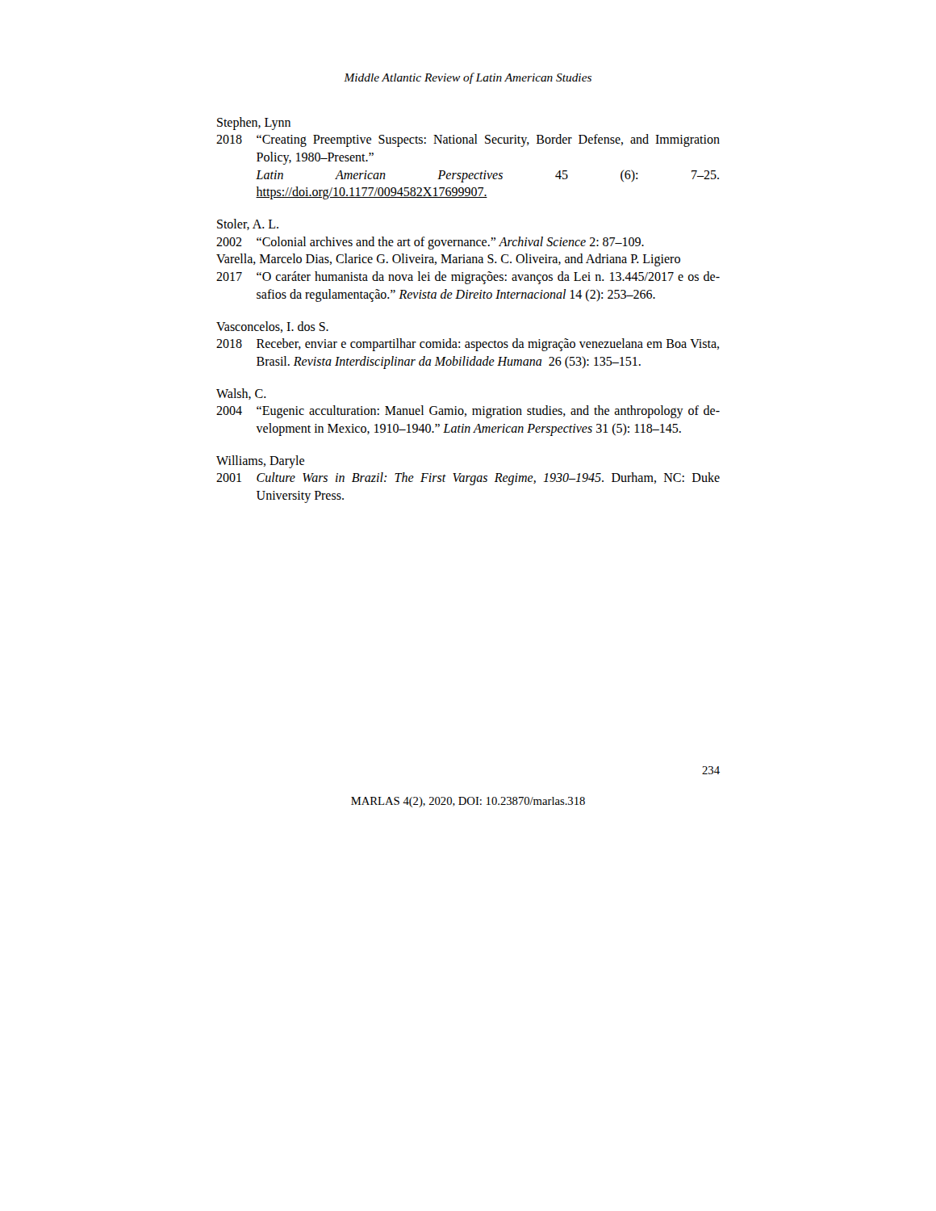Middle Atlantic Review of Latin American Studies
Stephen, Lynn
2018
“Creating Preemptive Suspects: National Security, Border Defense, and Immigration Policy, 1980–Present.” Latin American Perspectives 45 (6): 7–25. https://doi.org/10.1177/0094582X17699907.
Stoler, A. L.
2002
“Colonial archives and the art of governance.” Archival Science 2: 87–109.
Varella, Marcelo Dias, Clarice G. Oliveira, Mariana S. C. Oliveira, and Adriana P. Ligiero
2017
“O caráter humanista da nova lei de migrações: avanços da Lei n. 13.445/2017 e os desafios da regulamentação.” Revista de Direito Internacional 14 (2): 253–266.
Vasconcelos, I. dos S.
2018
Receber, enviar e compartilhar comida: aspectos da migração venezuelana em Boa Vista, Brasil. Revista Interdisciplinar da Mobilidade Humana 26 (53): 135–151.
Walsh, C.
2004
“Eugenic acculturation: Manuel Gamio, migration studies, and the anthropology of development in Mexico, 1910–1940.” Latin American Perspectives 31 (5): 118–145.
Williams, Daryle
2001
Culture Wars in Brazil: The First Vargas Regime, 1930–1945. Durham, NC: Duke University Press.
234
MARLAS 4(2), 2020, DOI: 10.23870/marlas.318